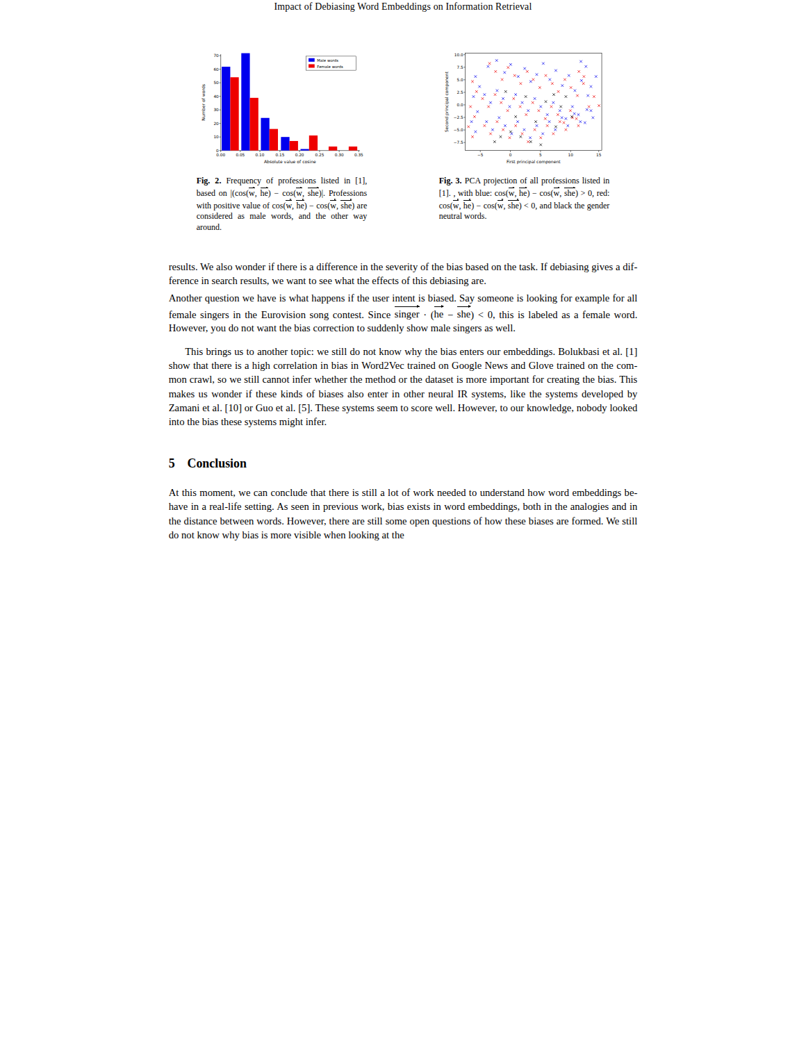Impact of Debiasing Word Embeddings on Information Retrieval
0 10 20 30 40 50 60 70 0.00 0.05 0.10 0.15 0.20 0.25 0.30 0.35 Absolute value of cosine Number of words Male words Female words
Fig. 2. Frequency of professions listed in [1], based on |(cos(w, he) − cos(w, she)|. Professions with positive value of cos(w, he) − cos(w, she) are considered as male words, and the other way around.
10.0 7.5 5.0 2.5 0.0 −2.5 −5.0 −7.5 −5 0 5 10 15 First principal component Second principal component
Fig. 3. PCA projection of all professions listed in [1]. , with blue: cos(w, he) − cos(w, she) > 0, red: cos(w, he) − cos(w, she) < 0, and black the gender neutral words.
results. We also wonder if there is a difference in the severity of the bias based on the task. If debiasing gives a difference in search results, we want to see what the effects of this debiasing are.
Another question we have is what happens if the user intent is biased. Say someone is looking for example for all female singers in the Eurovision song contest. Since singer · (he − she) < 0, this is labeled as a female word. However, you do not want the bias correction to suddenly show male singers as well.
This brings us to another topic: we still do not know why the bias enters our embeddings. Bolukbasi et al. [1] show that there is a high correlation in bias in Word2Vec trained on Google News and Glove trained on the common crawl, so we still cannot infer whether the method or the dataset is more important for creating the bias. This makes us wonder if these kinds of biases also enter in other neural IR systems, like the systems developed by Zamani et al. [10] or Guo et al. [5]. These systems seem to score well. However, to our knowledge, nobody looked into the bias these systems might infer.
5 Conclusion
At this moment, we can conclude that there is still a lot of work needed to understand how word embeddings behave in a real-life setting. As seen in previous work, bias exists in word embeddings, both in the analogies and in the distance between words. However, there are still some open questions of how these biases are formed. We still do not know why bias is more visible when looking at the